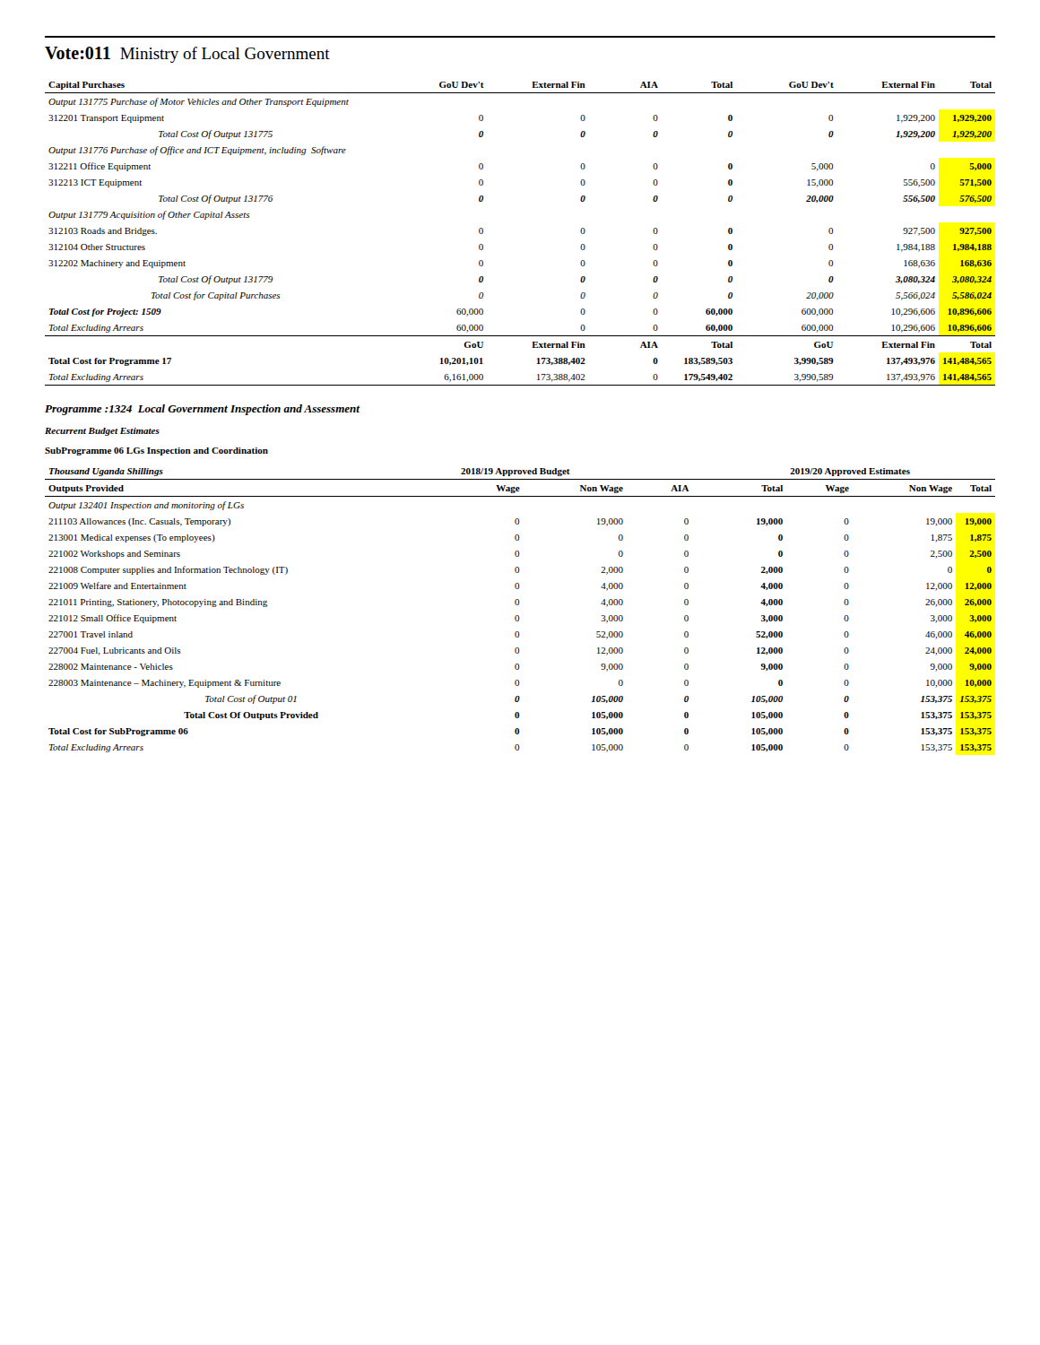Vote:011 Ministry of Local Government
| Capital Purchases | GoU Dev't | External Fin | AIA | Total | GoU Dev't | External Fin | Total |
| --- | --- | --- | --- | --- | --- | --- | --- |
| Output 131775 Purchase of Motor Vehicles and Other Transport Equipment |
| 312201 Transport Equipment | 0 | 0 | 0 | 0 | 0 | 1,929,200 | 1,929,200 |
| Total Cost Of Output 131775 | 0 | 0 | 0 | 0 | 0 | 1,929,200 | 1,929,200 |
| Output 131776 Purchase of Office and ICT Equipment, including Software |
| 312211 Office Equipment | 0 | 0 | 0 | 0 | 5,000 | 0 | 5,000 |
| 312213 ICT Equipment | 0 | 0 | 0 | 0 | 15,000 | 556,500 | 571,500 |
| Total Cost Of Output 131776 | 0 | 0 | 0 | 0 | 20,000 | 556,500 | 576,500 |
| Output 131779 Acquisition of Other Capital Assets |
| 312103 Roads and Bridges. | 0 | 0 | 0 | 0 | 0 | 927,500 | 927,500 |
| 312104 Other Structures | 0 | 0 | 0 | 0 | 0 | 1,984,188 | 1,984,188 |
| 312202 Machinery and Equipment | 0 | 0 | 0 | 0 | 0 | 168,636 | 168,636 |
| Total Cost Of Output 131779 | 0 | 0 | 0 | 0 | 0 | 3,080,324 | 3,080,324 |
| Total Cost for Capital Purchases | 0 | 0 | 0 | 0 | 20,000 | 5,566,024 | 5,586,024 |
| Total Cost for Project: 1509 | 60,000 | 0 | 0 | 60,000 | 600,000 | 10,296,606 | 10,896,606 |
| Total Excluding Arrears | 60,000 | 0 | 0 | 60,000 | 600,000 | 10,296,606 | 10,896,606 |
| | GoU | External Fin | AIA | Total | GoU | External Fin | Total |
| Total Cost for Programme 17 | 10,201,101 | 173,388,402 | 0 | 183,589,503 | 3,990,589 | 137,493,976 | 141,484,565 |
| Total Excluding Arrears | 6,161,000 | 173,388,402 | 0 | 179,549,402 | 3,990,589 | 137,493,976 | 141,484,565 |
Programme :1324 Local Government Inspection and Assessment
Recurrent Budget Estimates
SubProgramme 06 LGs Inspection and Coordination
| Thousand Uganda Shillings | 2018/19 Approved Budget | 2019/20 Approved Estimates |
| --- | --- | --- |
| Outputs Provided | Wage | Non Wage | AIA | Total | Wage | Non Wage | Total |
| Output 132401 Inspection and monitoring of LGs |
| 211103 Allowances (Inc. Casuals, Temporary) | 0 | 19,000 | 0 | 19,000 | 0 | 19,000 | 19,000 |
| 213001 Medical expenses (To employees) | 0 | 0 | 0 | 0 | 0 | 1,875 | 1,875 |
| 221002 Workshops and Seminars | 0 | 0 | 0 | 0 | 0 | 2,500 | 2,500 |
| 221008 Computer supplies and Information Technology (IT) | 0 | 2,000 | 0 | 2,000 | 0 | 0 | 0 |
| 221009 Welfare and Entertainment | 0 | 4,000 | 0 | 4,000 | 0 | 12,000 | 12,000 |
| 221011 Printing, Stationery, Photocopying and Binding | 0 | 4,000 | 0 | 4,000 | 0 | 26,000 | 26,000 |
| 221012 Small Office Equipment | 0 | 3,000 | 0 | 3,000 | 0 | 3,000 | 3,000 |
| 227001 Travel inland | 0 | 52,000 | 0 | 52,000 | 0 | 46,000 | 46,000 |
| 227004 Fuel, Lubricants and Oils | 0 | 12,000 | 0 | 12,000 | 0 | 24,000 | 24,000 |
| 228002 Maintenance - Vehicles | 0 | 9,000 | 0 | 9,000 | 0 | 9,000 | 9,000 |
| 228003 Maintenance – Machinery, Equipment & Furniture | 0 | 0 | 0 | 0 | 0 | 10,000 | 10,000 |
| Total Cost of Output 01 | 0 | 105,000 | 0 | 105,000 | 0 | 153,375 | 153,375 |
| Total Cost Of Outputs Provided | 0 | 105,000 | 0 | 105,000 | 0 | 153,375 | 153,375 |
| Total Cost for SubProgramme 06 | 0 | 105,000 | 0 | 105,000 | 0 | 153,375 | 153,375 |
| Total Excluding Arrears | 0 | 105,000 | 0 | 105,000 | 0 | 153,375 | 153,375 |